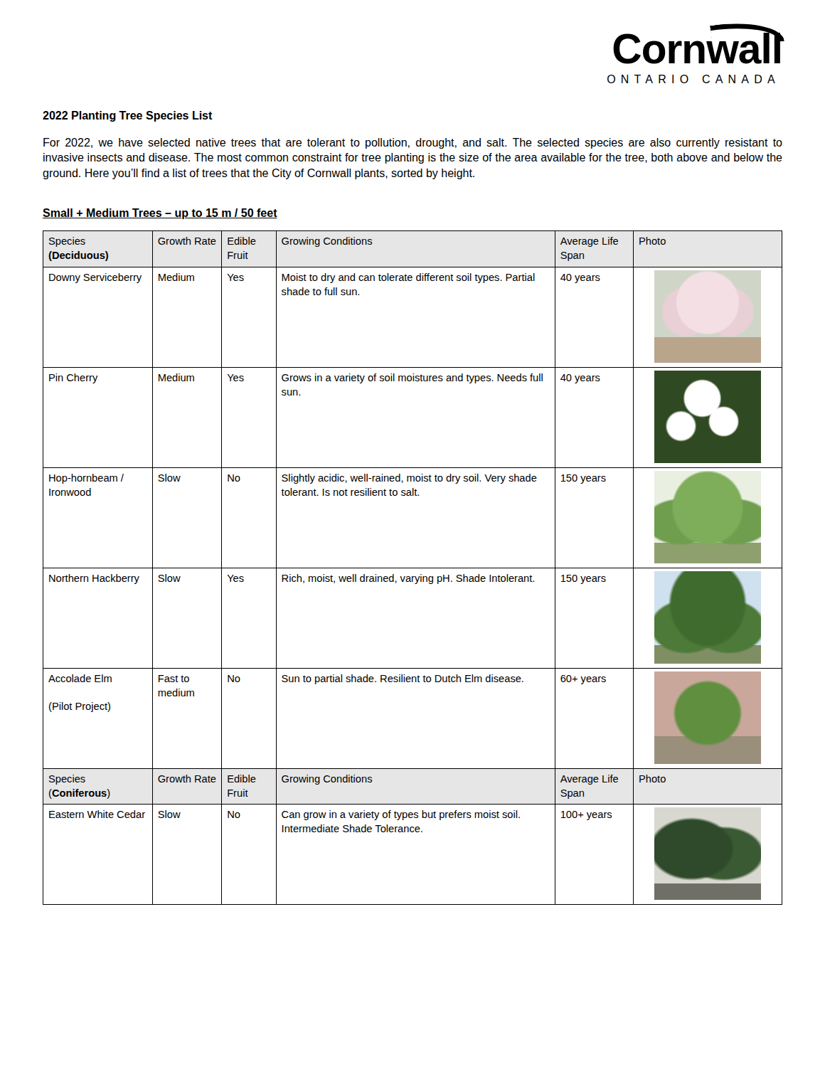Cornwall
ONTARIO CANADA
2022 Planting Tree Species List
For 2022, we have selected native trees that are tolerant to pollution, drought, and salt. The selected species are also currently resistant to invasive insects and disease. The most common constraint for tree planting is the size of the area available for the tree, both above and below the ground. Here you’ll find a list of trees that the City of Cornwall plants, sorted by height.
Small + Medium Trees – up to 15 m / 50 feet
| Species (Deciduous) | Growth Rate | Edible Fruit | Growing Conditions | Average Life Span | Photo |
| --- | --- | --- | --- | --- | --- |
| Downy Serviceberry | Medium | Yes | Moist to dry and can tolerate different soil types. Partial shade to full sun. | 40 years | |
| Pin Cherry | Medium | Yes | Grows in a variety of soil moistures and types. Needs full sun. | 40 years | |
| Hop-hornbeam / Ironwood | Slow | No | Slightly acidic, well-rained, moist to dry soil. Very shade tolerant. Is not resilient to salt. | 150 years | |
| Northern Hackberry | Slow | Yes | Rich, moist, well drained, varying pH. Shade Intolerant. | 150 years | |
| Accolade Elm (Pilot Project) | Fast to medium | No | Sun to partial shade. Resilient to Dutch Elm disease. | 60+ years | |
| Species ( Coniferous ) | Growth Rate | Edible Fruit | Growing Conditions | Average Life Span | Photo |
| Eastern White Cedar | Slow | No | Can grow in a variety of types but prefers moist soil. Intermediate Shade Tolerance. | 100+ years | |